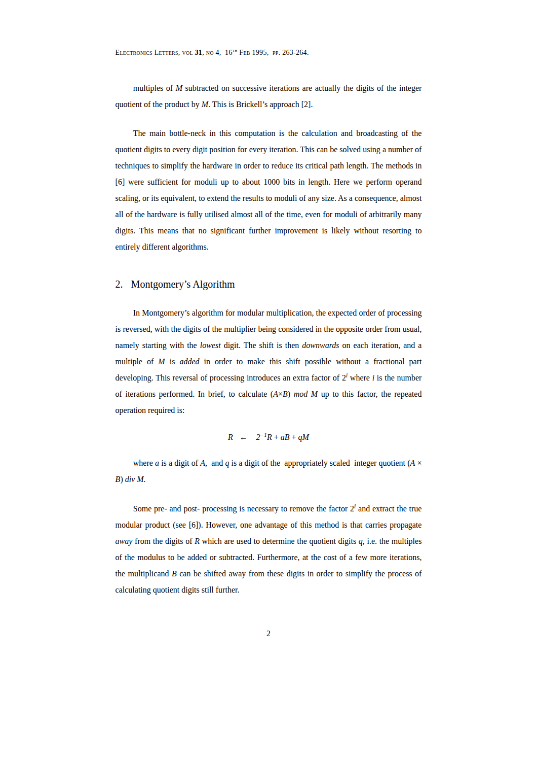Electronics Letters, vol 31, no 4, 16th Feb 1995, pp. 263-264.
multiples of M subtracted on successive iterations are actually the digits of the integer quotient of the product by M. This is Brickell’s approach [2].
The main bottle-neck in this computation is the calculation and broadcasting of the quotient digits to every digit position for every iteration. This can be solved using a number of techniques to simplify the hardware in order to reduce its critical path length. The methods in [6] were sufficient for moduli up to about 1000 bits in length. Here we perform operand scaling, or its equivalent, to extend the results to moduli of any size. As a consequence, almost all of the hardware is fully utilised almost all of the time, even for moduli of arbitrarily many digits. This means that no significant further improvement is likely without resorting to entirely different algorithms.
2. Montgomery’s Algorithm
In Montgomery’s algorithm for modular multiplication, the expected order of processing is reversed, with the digits of the multiplier being considered in the opposite order from usual, namely starting with the lowest digit. The shift is then downwards on each iteration, and a multiple of M is added in order to make this shift possible without a fractional part developing. This reversal of processing introduces an extra factor of 2i where i is the number of iterations performed. In brief, to calculate (A×B) mod M up to this factor, the repeated operation required is:
R ← 2−1R + aB + qM
where a is a digit of A, and q is a digit of the appropriately scaled integer quotient (A × B) div M.
Some pre- and post- processing is necessary to remove the factor 2i and extract the true modular product (see [6]). However, one advantage of this method is that carries propagate away from the digits of R which are used to determine the quotient digits q, i.e. the multiples of the modulus to be added or subtracted. Furthermore, at the cost of a few more iterations, the multiplicand B can be shifted away from these digits in order to simplify the process of calculating quotient digits still further.
2